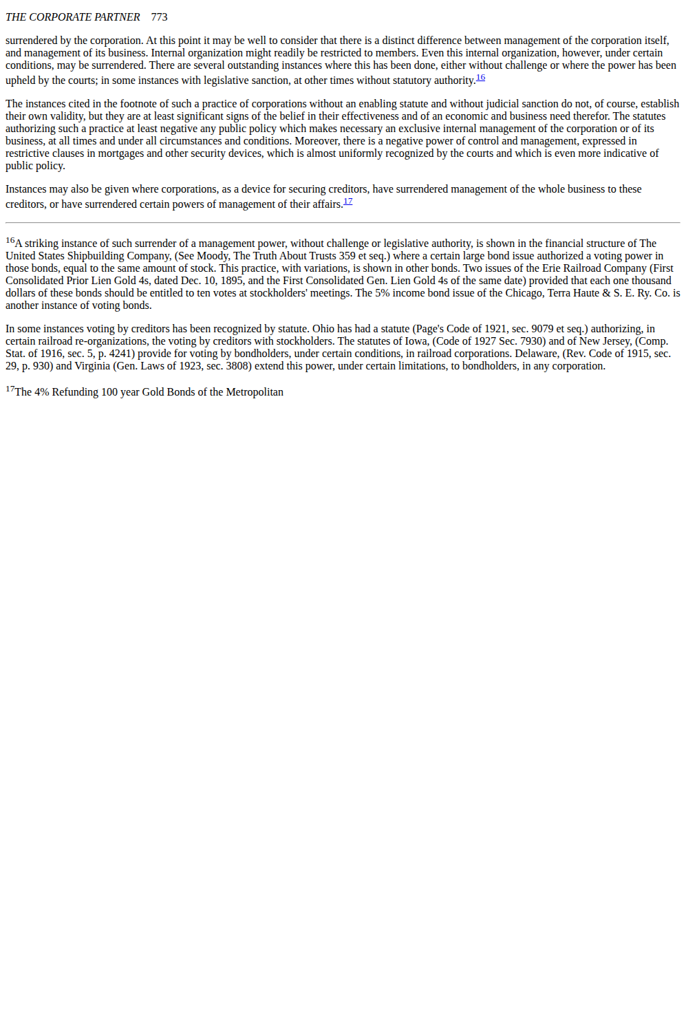THE CORPORATE PARTNER 773
surrendered by the corporation. At this point it may be well to consider that there is a distinct difference between management of the corporation itself, and management of its business. Internal organization might readily be restricted to members. Even this internal organization, however, under certain conditions, may be surrendered. There are several outstanding instances where this has been done, either without challenge or where the power has been upheld by the courts; in some instances with legislative sanction, at other times without statutory authority.16
The instances cited in the footnote of such a practice of corporations without an enabling statute and without judicial sanction do not, of course, establish their own validity, but they are at least significant signs of the belief in their effectiveness and of an economic and business need therefor. The statutes authorizing such a practice at least negative any public policy which makes necessary an exclusive internal management of the corporation or of its business, at all times and under all circumstances and conditions. Moreover, there is a negative power of control and management, expressed in restrictive clauses in mortgages and other security devices, which is almost uniformly recognized by the courts and which is even more indicative of public policy.
Instances may also be given where corporations, as a device for securing creditors, have surrendered management of the whole business to these creditors, or have surrendered certain powers of management of their affairs.17
16A striking instance of such surrender of a management power, without challenge or legislative authority, is shown in the financial structure of The United States Shipbuilding Company, (See Moody, The Truth About Trusts 359 et seq.) where a certain large bond issue authorized a voting power in those bonds, equal to the same amount of stock. This practice, with variations, is shown in other bonds. Two issues of the Erie Railroad Company (First Consolidated Prior Lien Gold 4s, dated Dec. 10, 1895, and the First Consolidated Gen. Lien Gold 4s of the same date) provided that each one thousand dollars of these bonds should be entitled to ten votes at stockholders' meetings. The 5% income bond issue of the Chicago, Terra Haute & S. E. Ry. Co. is another instance of voting bonds.
In some instances voting by creditors has been recognized by statute. Ohio has had a statute (Page's Code of 1921, sec. 9079 et seq.) authorizing, in certain railroad re-organizations, the voting by creditors with stockholders. The statutes of Iowa, (Code of 1927 Sec. 7930) and of New Jersey, (Comp. Stat. of 1916, sec. 5, p. 4241) provide for voting by bondholders, under certain conditions, in railroad corporations. Delaware, (Rev. Code of 1915, sec. 29, p. 930) and Virginia (Gen. Laws of 1923, sec. 3808) extend this power, under certain limitations, to bondholders, in any corporation.
17The 4% Refunding 100 year Gold Bonds of the Metropolitan